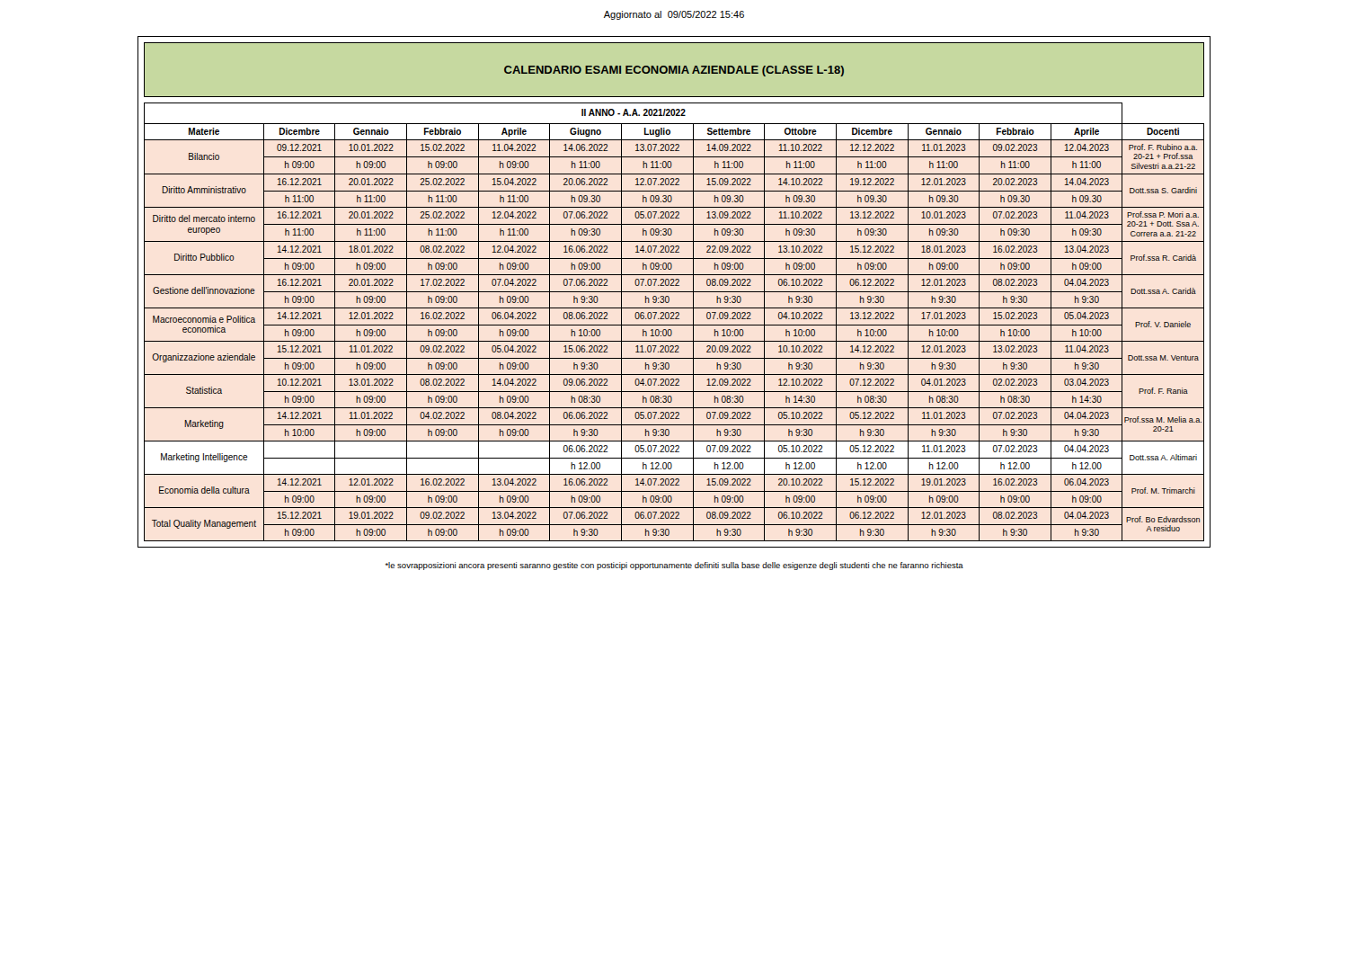Aggiornato al 09/05/2022 15:46
CALENDARIO ESAMI ECONOMIA AZIENDALE (CLASSE L-18)
| II ANNO - A.A. 2021/2022 |
| Materie | Dicembre | Gennaio | Febbraio | Aprile | Giugno | Luglio | Settembre | Ottobre | Dicembre | Gennaio | Febbraio | Aprile | Docenti |
| Bilancio | 09.12.2021 | 10.01.2022 | 15.02.2022 | 11.04.2022 | 14.06.2022 | 13.07.2022 | 14.09.2022 | 11.10.2022 | 12.12.2022 | 11.01.2023 | 09.02.2023 | 12.04.2023 | Prof. F. Rubino a.a. 20-21 + Prof.ssa Silvestri a.a.21-22 |
| h 09:00 | h 09:00 | h 09:00 | h 09:00 | h 11:00 | h 11:00 | h 11:00 | h 11:00 | h 11:00 | h 11:00 | h 11:00 | h 11:00 |
| Diritto Amministrativo | 16.12.2021 | 20.01.2022 | 25.02.2022 | 15.04.2022 | 20.06.2022 | 12.07.2022 | 15.09.2022 | 14.10.2022 | 19.12.2022 | 12.01.2023 | 20.02.2023 | 14.04.2023 | Dott.ssa S. Gardini |
| h 11:00 | h 11:00 | h 11:00 | h 11:00 | h 09.30 | h 09.30 | h 09.30 | h 09.30 | h 09.30 | h 09.30 | h 09.30 | h 09.30 |
| Diritto del mercato interno europeo | 16.12.2021 | 20.01.2022 | 25.02.2022 | 12.04.2022 | 07.06.2022 | 05.07.2022 | 13.09.2022 | 11.10.2022 | 13.12.2022 | 10.01.2023 | 07.02.2023 | 11.04.2023 | Prof.ssa P. Mori a.a. 20-21 + Dott. Ssa A. Correra a.a. 21-22 |
| h 11:00 | h 11:00 | h 11:00 | h 11:00 | h 09:30 | h 09:30 | h 09:30 | h 09:30 | h 09:30 | h 09:30 | h 09:30 | h 09:30 |
| Diritto Pubblico | 14.12.2021 | 18.01.2022 | 08.02.2022 | 12.04.2022 | 16.06.2022 | 14.07.2022 | 22.09.2022 | 13.10.2022 | 15.12.2022 | 18.01.2023 | 16.02.2023 | 13.04.2023 | Prof.ssa R. Caridà |
| h 09:00 | h 09:00 | h 09:00 | h 09:00 | h 09:00 | h 09:00 | h 09:00 | h 09:00 | h 09:00 | h 09:00 | h 09:00 | h 09:00 |
| Gestione dell'innovazione | 16.12.2021 | 20.01.2022 | 17.02.2022 | 07.04.2022 | 07.06.2022 | 07.07.2022 | 08.09.2022 | 06.10.2022 | 06.12.2022 | 12.01.2023 | 08.02.2023 | 04.04.2023 | Dott.ssa A. Caridà |
| h 09:00 | h 09:00 | h 09:00 | h 09:00 | h 9:30 | h 9:30 | h 9:30 | h 9:30 | h 9:30 | h 9:30 | h 9:30 | h 9:30 |
| Macroeconomia e Politica economica | 14.12.2021 | 12.01.2022 | 16.02.2022 | 06.04.2022 | 08.06.2022 | 06.07.2022 | 07.09.2022 | 04.10.2022 | 13.12.2022 | 17.01.2023 | 15.02.2023 | 05.04.2023 | Prof. V. Daniele |
| h 09:00 | h 09:00 | h 09:00 | h 09:00 | h 10:00 | h 10:00 | h 10:00 | h 10:00 | h 10:00 | h 10:00 | h 10:00 | h 10:00 |
| Organizzazione aziendale | 15.12.2021 | 11.01.2022 | 09.02.2022 | 05.04.2022 | 15.06.2022 | 11.07.2022 | 20.09.2022 | 10.10.2022 | 14.12.2022 | 12.01.2023 | 13.02.2023 | 11.04.2023 | Dott.ssa M. Ventura |
| h 09:00 | h 09:00 | h 09:00 | h 09:00 | h 9:30 | h 9:30 | h 9:30 | h 9:30 | h 9:30 | h 9:30 | h 9:30 | h 9:30 |
| Statistica | 10.12.2021 | 13.01.2022 | 08.02.2022 | 14.04.2022 | 09.06.2022 | 04.07.2022 | 12.09.2022 | 12.10.2022 | 07.12.2022 | 04.01.2023 | 02.02.2023 | 03.04.2023 | Prof. F. Rania |
| h 09:00 | h 09:00 | h 09:00 | h 09:00 | h 08:30 | h 08:30 | h 08:30 | h 14:30 | h 08:30 | h 08:30 | h 08:30 | h 14:30 |
| Marketing | 14.12.2021 | 11.01.2022 | 04.02.2022 | 08.04.2022 | 06.06.2022 | 05.07.2022 | 07.09.2022 | 05.10.2022 | 05.12.2022 | 11.01.2023 | 07.02.2023 | 04.04.2023 | Prof.ssa M. Melia a.a. 20-21 |
| h 10:00 | h 09:00 | h 09:00 | h 09:00 | h 9:30 | h 9:30 | h 9:30 | h 9:30 | h 9:30 | h 9:30 | h 9:30 | h 9:30 |
| Marketing Intelligence | | | | | 06.06.2022 | 05.07.2022 | 07.09.2022 | 05.10.2022 | 05.12.2022 | 11.01.2023 | 07.02.2023 | 04.04.2023 | Dott.ssa A. Altimari |
| | | | | h 12.00 | h 12.00 | h 12.00 | h 12.00 | h 12.00 | h 12.00 | h 12.00 | h 12.00 |
| Economia della cultura | 14.12.2021 | 12.01.2022 | 16.02.2022 | 13.04.2022 | 16.06.2022 | 14.07.2022 | 15.09.2022 | 20.10.2022 | 15.12.2022 | 19.01.2023 | 16.02.2023 | 06.04.2023 | Prof. M. Trimarchi |
| h 09:00 | h 09:00 | h 09:00 | h 09:00 | h 09:00 | h 09:00 | h 09:00 | h 09:00 | h 09:00 | h 09:00 | h 09:00 | h 09:00 |
| Total Quality Management | 15.12.2021 | 19.01.2022 | 09.02.2022 | 13.04.2022 | 07.06.2022 | 06.07.2022 | 08.09.2022 | 06.10.2022 | 06.12.2022 | 12.01.2023 | 08.02.2023 | 04.04.2023 | Prof. Bo Edvardsson A residuo |
| h 09:00 | h 09:00 | h 09:00 | h 09:00 | h 9:30 | h 9:30 | h 9:30 | h 9:30 | h 9:30 | h 9:30 | h 9:30 | h 9:30 |
*le sovrapposizioni ancora presenti saranno gestite con posticipi opportunamente definiti sulla base delle esigenze degli studenti che ne faranno richiesta